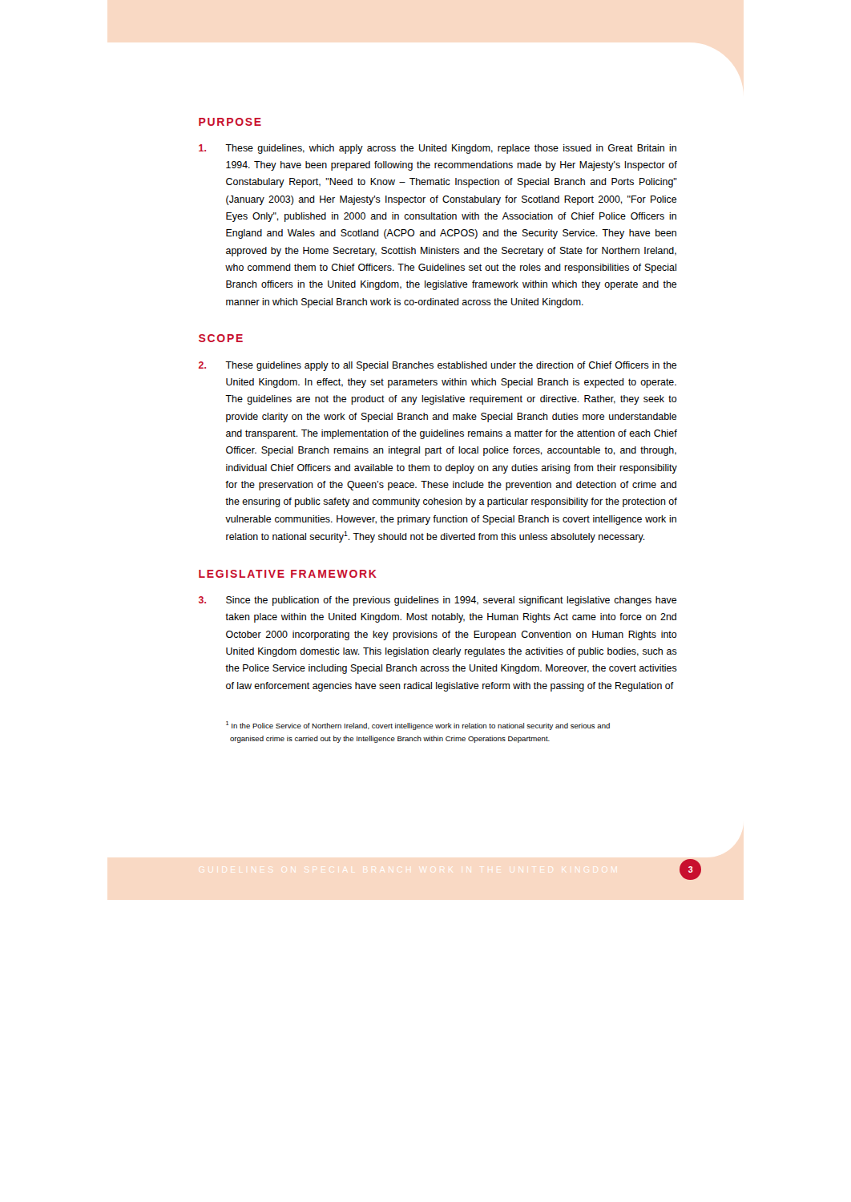PURPOSE
1.
These guidelines, which apply across the United Kingdom, replace those issued in Great Britain in 1994. They have been prepared following the recommendations made by Her Majesty's Inspector of Constabulary Report, "Need to Know – Thematic Inspection of Special Branch and Ports Policing" (January 2003) and Her Majesty's Inspector of Constabulary for Scotland Report 2000, "For Police Eyes Only", published in 2000 and in consultation with the Association of Chief Police Officers in England and Wales and Scotland (ACPO and ACPOS) and the Security Service. They have been approved by the Home Secretary, Scottish Ministers and the Secretary of State for Northern Ireland, who commend them to Chief Officers. The Guidelines set out the roles and responsibilities of Special Branch officers in the United Kingdom, the legislative framework within which they operate and the manner in which Special Branch work is co-ordinated across the United Kingdom.
SCOPE
2.
These guidelines apply to all Special Branches established under the direction of Chief Officers in the United Kingdom. In effect, they set parameters within which Special Branch is expected to operate. The guidelines are not the product of any legislative requirement or directive. Rather, they seek to provide clarity on the work of Special Branch and make Special Branch duties more understandable and transparent. The implementation of the guidelines remains a matter for the attention of each Chief Officer. Special Branch remains an integral part of local police forces, accountable to, and through, individual Chief Officers and available to them to deploy on any duties arising from their responsibility for the preservation of the Queen’s peace. These include the prevention and detection of crime and the ensuring of public safety and community cohesion by a particular responsibility for the protection of vulnerable communities. However, the primary function of Special Branch is covert intelligence work in relation to national security1. They should not be diverted from this unless absolutely necessary.
LEGISLATIVE FRAMEWORK
3.
Since the publication of the previous guidelines in 1994, several significant legislative changes have taken place within the United Kingdom. Most notably, the Human Rights Act came into force on 2nd October 2000 incorporating the key provisions of the European Convention on Human Rights into United Kingdom domestic law. This legislation clearly regulates the activities of public bodies, such as the Police Service including Special Branch across the United Kingdom. Moreover, the covert activities of law enforcement agencies have seen radical legislative reform with the passing of the Regulation of
1 In the Police Service of Northern Ireland, covert intelligence work in relation to national security and serious and
organised crime is carried out by the Intelligence Branch within Crime Operations Department.
GUIDELINES ON SPECIAL BRANCH WORK IN THE UNITED KINGDOM
3